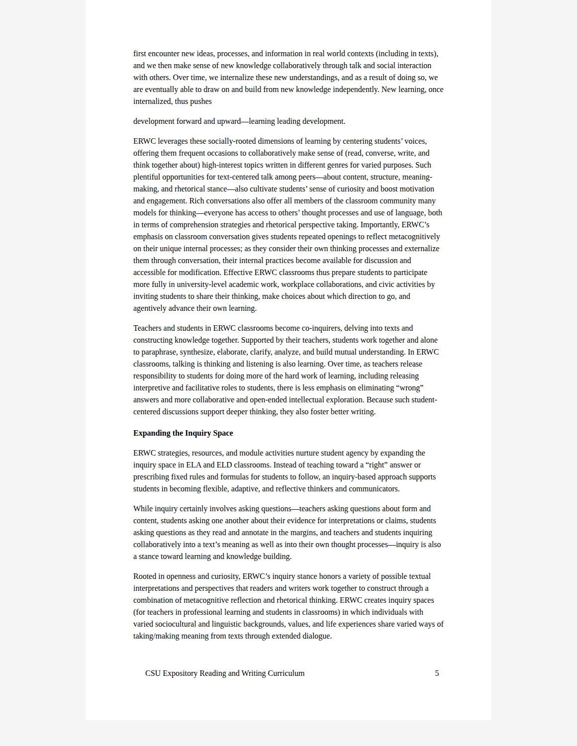first encounter new ideas, processes, and information in real world contexts (including in texts), and we then make sense of new knowledge collaboratively through talk and social interaction with others. Over time, we internalize these new understandings, and as a result of doing so, we are eventually able to draw on and build from new knowledge independently. New learning, once internalized, thus pushes
development forward and upward—learning leading development.
ERWC leverages these socially-rooted dimensions of learning by centering students’ voices, offering them frequent occasions to collaboratively make sense of (read, converse, write, and think together about) high-interest topics written in different genres for varied purposes. Such plentiful opportunities for text-centered talk among peers—about content, structure, meaning-making, and rhetorical stance—also cultivate students’ sense of curiosity and boost motivation and engagement. Rich conversations also offer all members of the classroom community many models for thinking—everyone has access to others’ thought processes and use of language, both in terms of comprehension strategies and rhetorical perspective taking. Importantly, ERWC’s emphasis on classroom conversation gives students repeated openings to reflect metacognitively on their unique internal processes; as they consider their own thinking processes and externalize them through conversation, their internal practices become available for discussion and accessible for modification. Effective ERWC classrooms thus prepare students to participate more fully in university-level academic work, workplace collaborations, and civic activities by inviting students to share their thinking, make choices about which direction to go, and agentively advance their own learning.
Teachers and students in ERWC classrooms become co-inquirers, delving into texts and constructing knowledge together. Supported by their teachers, students work together and alone to paraphrase, synthesize, elaborate, clarify, analyze, and build mutual understanding. In ERWC classrooms, talking is thinking and listening is also learning. Over time, as teachers release responsibility to students for doing more of the hard work of learning, including releasing interpretive and facilitative roles to students, there is less emphasis on eliminating “wrong” answers and more collaborative and open-ended intellectual exploration. Because such student-centered discussions support deeper thinking, they also foster better writing.
Expanding the Inquiry Space
ERWC strategies, resources, and module activities nurture student agency by expanding the inquiry space in ELA and ELD classrooms. Instead of teaching toward a “right” answer or prescribing fixed rules and formulas for students to follow, an inquiry-based approach supports students in becoming flexible, adaptive, and reflective thinkers and communicators.
While inquiry certainly involves asking questions—teachers asking questions about form and content, students asking one another about their evidence for interpretations or claims, students asking questions as they read and annotate in the margins, and teachers and students inquiring collaboratively into a text’s meaning as well as into their own thought processes—inquiry is also a stance toward learning and knowledge building.
Rooted in openness and curiosity, ERWC’s inquiry stance honors a variety of possible textual interpretations and perspectives that readers and writers work together to construct through a combination of metacognitive reflection and rhetorical thinking. ERWC creates inquiry spaces (for teachers in professional learning and students in classrooms) in which individuals with varied sociocultural and linguistic backgrounds, values, and life experiences share varied ways of taking/making meaning from texts through extended dialogue.
CSU Expository Reading and Writing Curriculum 5